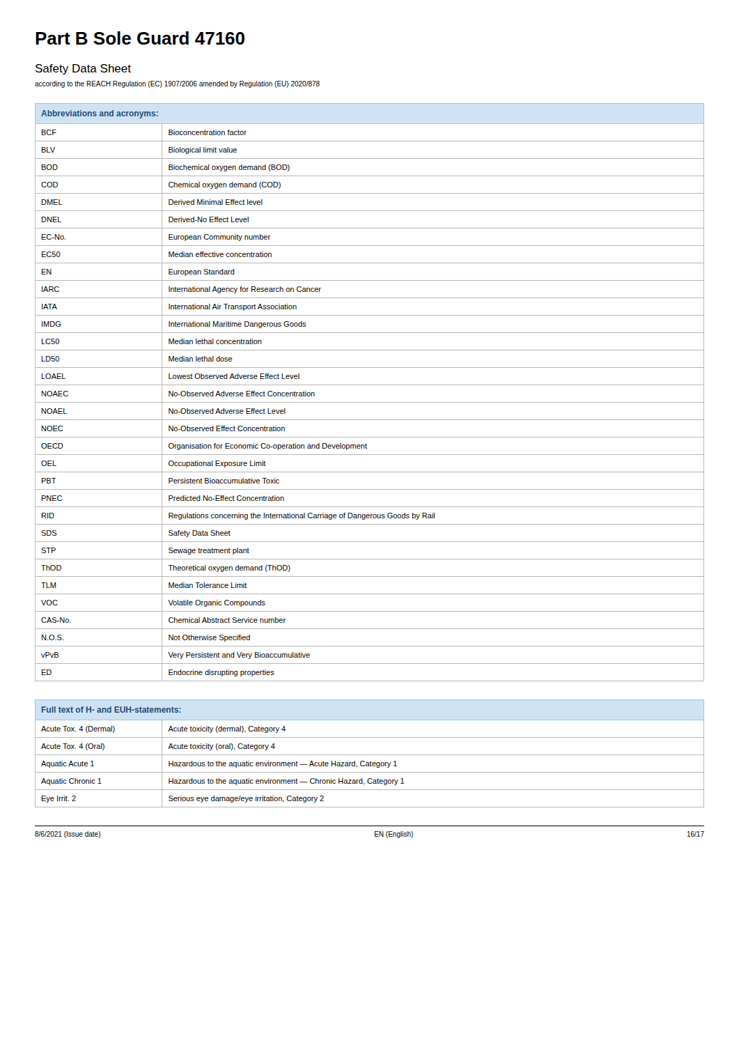Part B Sole Guard 47160
Safety Data Sheet
according to the REACH Regulation (EC) 1907/2006 amended by Regulation (EU) 2020/878
| Abbreviations and acronyms: |
| --- |
| BCF | Bioconcentration factor |
| BLV | Biological limit value |
| BOD | Biochemical oxygen demand (BOD) |
| COD | Chemical oxygen demand (COD) |
| DMEL | Derived Minimal Effect level |
| DNEL | Derived-No Effect Level |
| EC-No. | European Community number |
| EC50 | Median effective concentration |
| EN | European Standard |
| IARC | International Agency for Research on Cancer |
| IATA | International Air Transport Association |
| IMDG | International Maritime Dangerous Goods |
| LC50 | Median lethal concentration |
| LD50 | Median lethal dose |
| LOAEL | Lowest Observed Adverse Effect Level |
| NOAEC | No-Observed Adverse Effect Concentration |
| NOAEL | No-Observed Adverse Effect Level |
| NOEC | No-Observed Effect Concentration |
| OECD | Organisation for Economic Co-operation and Development |
| OEL | Occupational Exposure Limit |
| PBT | Persistent Bioaccumulative Toxic |
| PNEC | Predicted No-Effect Concentration |
| RID | Regulations concerning the International Carriage of Dangerous Goods by Rail |
| SDS | Safety Data Sheet |
| STP | Sewage treatment plant |
| ThOD | Theoretical oxygen demand (ThOD) |
| TLM | Median Tolerance Limit |
| VOC | Volatile Organic Compounds |
| CAS-No. | Chemical Abstract Service number |
| N.O.S. | Not Otherwise Specified |
| vPvB | Very Persistent and Very Bioaccumulative |
| ED | Endocrine disrupting properties |
| Full text of H- and EUH-statements: |
| --- |
| Acute Tox. 4 (Dermal) | Acute toxicity (dermal), Category 4 |
| Acute Tox. 4 (Oral) | Acute toxicity (oral), Category 4 |
| Aquatic Acute 1 | Hazardous to the aquatic environment — Acute Hazard, Category 1 |
| Aquatic Chronic 1 | Hazardous to the aquatic environment — Chronic Hazard, Category 1 |
| Eye Irrit. 2 | Serious eye damage/eye irritation, Category 2 |
8/6/2021 (Issue date) EN (English) 16/17